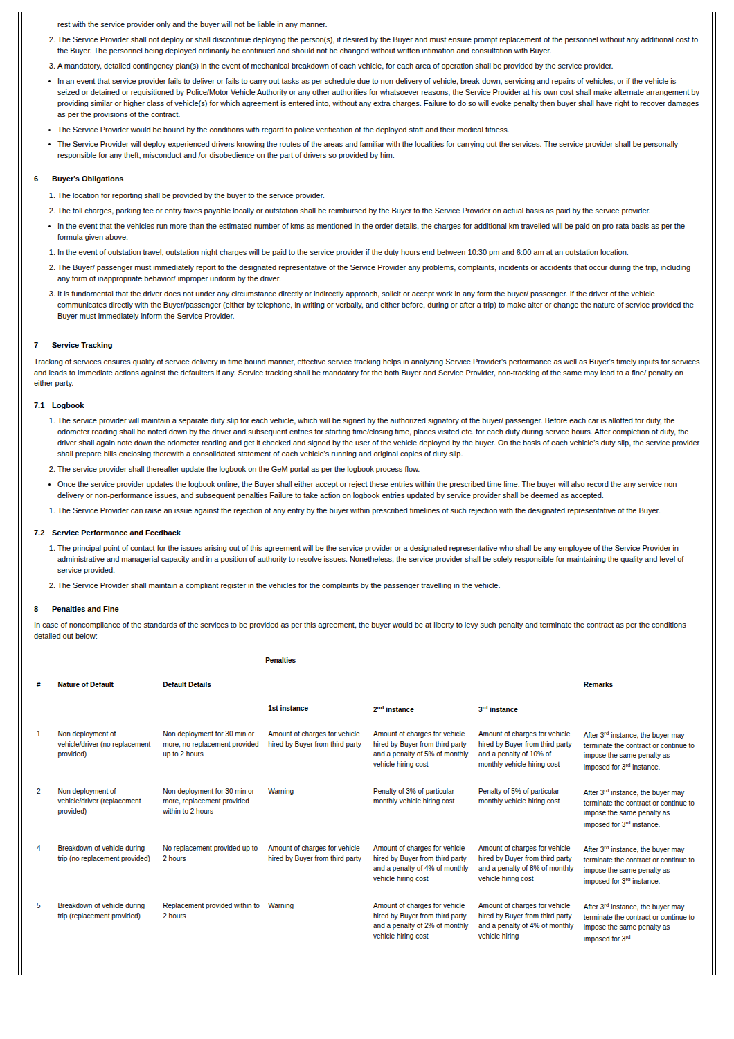rest with the service provider only and the buyer will not be liable in any manner.
The Service Provider shall not deploy or shall discontinue deploying the person(s), if desired by the Buyer and must ensure prompt replacement of the personnel without any additional cost to the Buyer. The personnel being deployed ordinarily be continued and should not be changed without written intimation and consultation with Buyer.
A mandatory, detailed contingency plan(s) in the event of mechanical breakdown of each vehicle, for each area of operation shall be provided by the service provider.
In an event that service provider fails to deliver or fails to carry out tasks as per schedule due to non-delivery of vehicle, break-down, servicing and repairs of vehicles, or if the vehicle is seized or detained or requisitioned by Police/Motor Vehicle Authority or any other authorities for whatsoever reasons, the Service Provider at his own cost shall make alternate arrangement by providing similar or higher class of vehicle(s) for which agreement is entered into, without any extra charges. Failure to do so will evoke penalty then buyer shall have right to recover damages as per the provisions of the contract.
The Service Provider would be bound by the conditions with regard to police verification of the deployed staff and their medical fitness.
The Service Provider will deploy experienced drivers knowing the routes of the areas and familiar with the localities for carrying out the services. The service provider shall be personally responsible for any theft, misconduct and /or disobedience on the part of drivers so provided by him.
6 Buyer's Obligations
The location for reporting shall be provided by the buyer to the service provider.
The toll charges, parking fee or entry taxes payable locally or outstation shall be reimbursed by the Buyer to the Service Provider on actual basis as paid by the service provider.
In the event that the vehicles run more than the estimated number of kms as mentioned in the order details, the charges for additional km travelled will be paid on pro-rata basis as per the formula given above.
In the event of outstation travel, outstation night charges will be paid to the service provider if the duty hours end between 10:30 pm and 6:00 am at an outstation location.
The Buyer/ passenger must immediately report to the designated representative of the Service Provider any problems, complaints, incidents or accidents that occur during the trip, including any form of inappropriate behavior/ improper uniform by the driver.
It is fundamental that the driver does not under any circumstance directly or indirectly approach, solicit or accept work in any form the buyer/ passenger. If the driver of the vehicle communicates directly with the Buyer/passenger (either by telephone, in writing or verbally, and either before, during or after a trip) to make alter or change the nature of service provided the Buyer must immediately inform the Service Provider.
7 Service Tracking
Tracking of services ensures quality of service delivery in time bound manner, effective service tracking helps in analyzing Service Provider's performance as well as Buyer's timely inputs for services and leads to immediate actions against the defaulters if any. Service tracking shall be mandatory for the both Buyer and Service Provider, non-tracking of the same may lead to a fine/ penalty on either party.
7.1 Logbook
The service provider will maintain a separate duty slip for each vehicle, which will be signed by the authorized signatory of the buyer/ passenger. Before each car is allotted for duty, the odometer reading shall be noted down by the driver and subsequent entries for starting time/closing time, places visited etc. for each duty during service hours. After completion of duty, the driver shall again note down the odometer reading and get it checked and signed by the user of the vehicle deployed by the buyer. On the basis of each vehicle's duty slip, the service provider shall prepare bills enclosing therewith a consolidated statement of each vehicle's running and original copies of duty slip.
The service provider shall thereafter update the logbook on the GeM portal as per the logbook process flow.
Once the service provider updates the logbook online, the Buyer shall either accept or reject these entries within the prescribed time lime. The buyer will also record the any service non delivery or non-performance issues, and subsequent penalties Failure to take action on logbook entries updated by service provider shall be deemed as accepted.
The Service Provider can raise an issue against the rejection of any entry by the buyer within prescribed timelines of such rejection with the designated representative of the Buyer.
7.2 Service Performance and Feedback
The principal point of contact for the issues arising out of this agreement will be the service provider or a designated representative who shall be any employee of the Service Provider in administrative and managerial capacity and in a position of authority to resolve issues. Nonetheless, the service provider shall be solely responsible for maintaining the quality and level of service provided.
The Service Provider shall maintain a compliant register in the vehicles for the complaints by the passenger travelling in the vehicle.
8 Penalties and Fine
In case of noncompliance of the standards of the services to be provided as per this agreement, the buyer would be at liberty to levy such penalty and terminate the contract as per the conditions detailed out below:
| | | | Penalties | |
| --- | --- | --- | --- | --- |
| # | Nature of Default | Default Details | | | | Remarks |
| | | | 1st instance | 2 nd instance | 3 rd instance | |
| 1 | Non deployment of vehicle/driver (no replacement provided) | Non deployment for 30 min or more, no replacement provided up to 2 hours | Amount of charges for vehicle hired by Buyer from third party | Amount of charges for vehicle hired by Buyer from third party and a penalty of 5% of monthly vehicle hiring cost | Amount of charges for vehicle hired by Buyer from third party and a penalty of 10% of monthly vehicle hiring cost | After 3 rd instance, the buyer may terminate the contract or continue to impose the same penalty as imposed for 3 rd instance. |
| 2 | Non deployment of vehicle/driver (replacement provided) | Non deployment for 30 min or more, replacement provided within to 2 hours | Warning | Penalty of 3% of particular monthly vehicle hiring cost | Penalty of 5% of particular monthly vehicle hiring cost | After 3 rd instance, the buyer may terminate the contract or continue to impose the same penalty as imposed for 3 rd instance. |
| 4 | Breakdown of vehicle during trip (no replacement provided) | No replacement provided up to 2 hours | Amount of charges for vehicle hired by Buyer from third party | Amount of charges for vehicle hired by Buyer from third party and a penalty of 4% of monthly vehicle hiring cost | Amount of charges for vehicle hired by Buyer from third party and a penalty of 8% of monthly vehicle hiring cost | After 3 rd instance, the buyer may terminate the contract or continue to impose the same penalty as imposed for 3 rd instance. |
| 5 | Breakdown of vehicle during trip (replacement provided) | Replacement provided within to 2 hours | Warning | Amount of charges for vehicle hired by Buyer from third party and a penalty of 2% of monthly vehicle hiring cost | Amount of charges for vehicle hired by Buyer from third party and a penalty of 4% of monthly vehicle hiring | After 3 rd instance, the buyer may terminate the contract or continue to impose the same penalty as imposed for 3 rd |